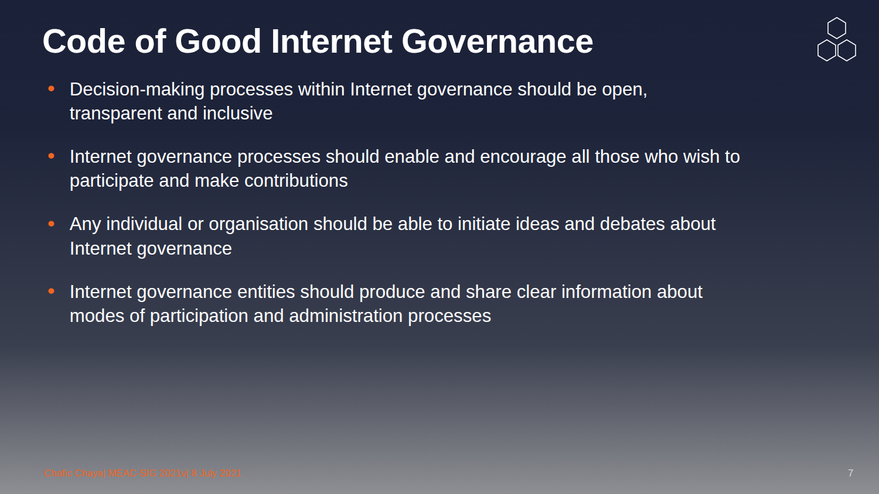Code of Good Internet Governance
Decision-making processes within Internet governance should be open, transparent and inclusive
Internet governance processes should enable and encourage all those who wish to participate and make contributions
Any individual or organisation should be able to initiate ideas and debates about Internet governance
Internet governance entities should produce and share clear information about modes of participation and administration processes
Chafic Chaya| MEAC-SIG 2021v| 8 July 2021
7